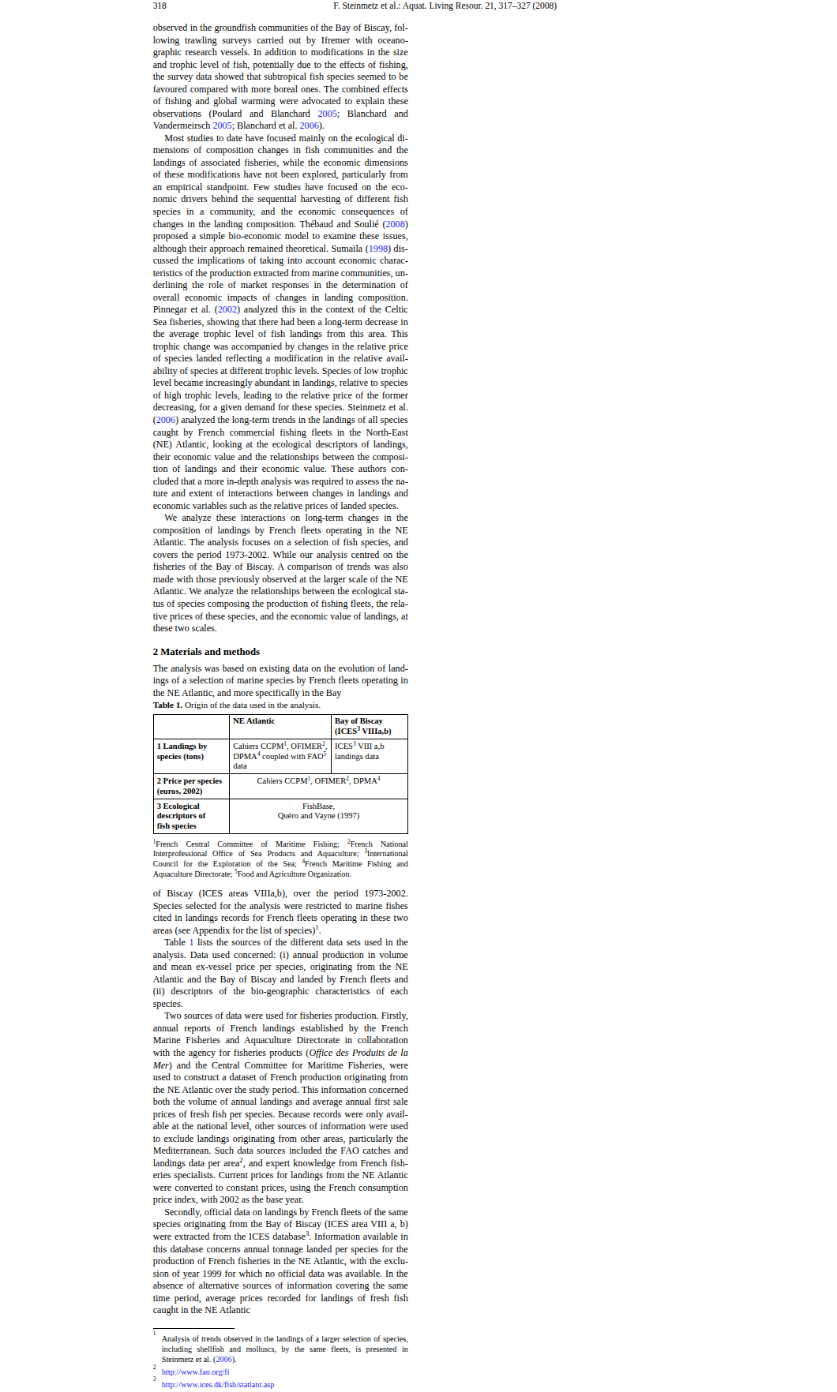318
F. Steinmetz et al.: Aquat. Living Resour. 21, 317–327 (2008)
observed in the groundfish communities of the Bay of Biscay, following trawling surveys carried out by Ifremer with oceanographic research vessels. In addition to modifications in the size and trophic level of fish, potentially due to the effects of fishing, the survey data showed that subtropical fish species seemed to be favoured compared with more boreal ones. The combined effects of fishing and global warming were advocated to explain these observations (Poulard and Blanchard 2005; Blanchard and Vandermeirsch 2005; Blanchard et al. 2006).
Most studies to date have focused mainly on the ecological dimensions of composition changes in fish communities and the landings of associated fisheries, while the economic dimensions of these modifications have not been explored, particularly from an empirical standpoint. Few studies have focused on the economic drivers behind the sequential harvesting of different fish species in a community, and the economic consequences of changes in the landing composition. Thébaud and Soulié (2008) proposed a simple bio-economic model to examine these issues, although their approach remained theoretical. Sumaïla (1998) discussed the implications of taking into account economic characteristics of the production extracted from marine communities, underlining the role of market responses in the determination of overall economic impacts of changes in landing composition. Pinnegar et al. (2002) analyzed this in the context of the Celtic Sea fisheries, showing that there had been a long-term decrease in the average trophic level of fish landings from this area. This trophic change was accompanied by changes in the relative price of species landed reflecting a modification in the relative availability of species at different trophic levels. Species of low trophic level became increasingly abundant in landings, relative to species of high trophic levels, leading to the relative price of the former decreasing, for a given demand for these species. Steinmetz et al. (2006) analyzed the long-term trends in the landings of all species caught by French commercial fishing fleets in the North-East (NE) Atlantic, looking at the ecological descriptors of landings, their economic value and the relationships between the composition of landings and their economic value. These authors concluded that a more in-depth analysis was required to assess the nature and extent of interactions between changes in landings and economic variables such as the relative prices of landed species.
We analyze these interactions on long-term changes in the composition of landings by French fleets operating in the NE Atlantic. The analysis focuses on a selection of fish species, and covers the period 1973-2002. While our analysis centred on the fisheries of the Bay of Biscay. A comparison of trends was also made with those previously observed at the larger scale of the NE Atlantic. We analyze the relationships between the ecological status of species composing the production of fishing fleets, the relative prices of these species, and the economic value of landings, at these two scales.
2 Materials and methods
The analysis was based on existing data on the evolution of landings of a selection of marine species by French fleets operating in the NE Atlantic, and more specifically in the Bay
Table 1. Origin of the data used in the analysis.
| | NE Atlantic | Bay of Biscay (ICES 3 VIIIa,b) |
| --- | --- | --- |
| 1 Landings by species (tons) | Cahiers CCPM 1 , OFIMER 2 , DPMA 4 coupled with FAO 5 data | ICES 3 VIII a,b landings data |
| 2 Price per species (euros, 2002) | Cahiers CCPM 1 , OFIMER 2 , DPMA 4 |
| 3 Ecological descriptors of fish species | FishBase, Quéro and Vayne (1997) |
1French Central Committee of Maritime Fishing; 2French National Interprofessional Office of Sea Products and Aquaculture; 3International Council for the Exploration of the Sea; 4French Maritime Fishing and Aquaculture Directorate; 5Food and Agriculture Organization.
of Biscay (ICES areas VIIIa,b), over the period 1973-2002. Species selected for the analysis were restricted to marine fishes cited in landings records for French fleets operating in these two areas (see Appendix for the list of species)1.
Table 1 lists the sources of the different data sets used in the analysis. Data used concerned: (i) annual production in volume and mean ex-vessel price per species, originating from the NE Atlantic and the Bay of Biscay and landed by French fleets and (ii) descriptors of the bio-geographic characteristics of each species.
Two sources of data were used for fisheries production. Firstly, annual reports of French landings established by the French Marine Fisheries and Aquaculture Directorate in collaboration with the agency for fisheries products (Office des Produits de la Mer) and the Central Committee for Maritime Fisheries, were used to construct a dataset of French production originating from the NE Atlantic over the study period. This information concerned both the volume of annual landings and average annual first sale prices of fresh fish per species. Because records were only available at the national level, other sources of information were used to exclude landings originating from other areas, particularly the Mediterranean. Such data sources included the FAO catches and landings data per area2, and expert knowledge from French fisheries specialists. Current prices for landings from the NE Atlantic were converted to constant prices, using the French consumption price index, with 2002 as the base year.
Secondly, official data on landings by French fleets of the same species originating from the Bay of Biscay (ICES area VIII a, b) were extracted from the ICES database3. Information available in this database concerns annual tonnage landed per species for the production of French fisheries in the NE Atlantic, with the exclusion of year 1999 for which no official data was available. In the absence of alternative sources of information covering the same time period, average prices recorded for landings of fresh fish caught in the NE Atlantic
1 Analysis of trends observed in the landings of a larger selection of species, including shellfish and molluscs, by the same fleets, is presented in Steinmetz et al. (2006).
2 http://www.fao.org/fi
3 http://www.ices.dk/fish/statlant.asp